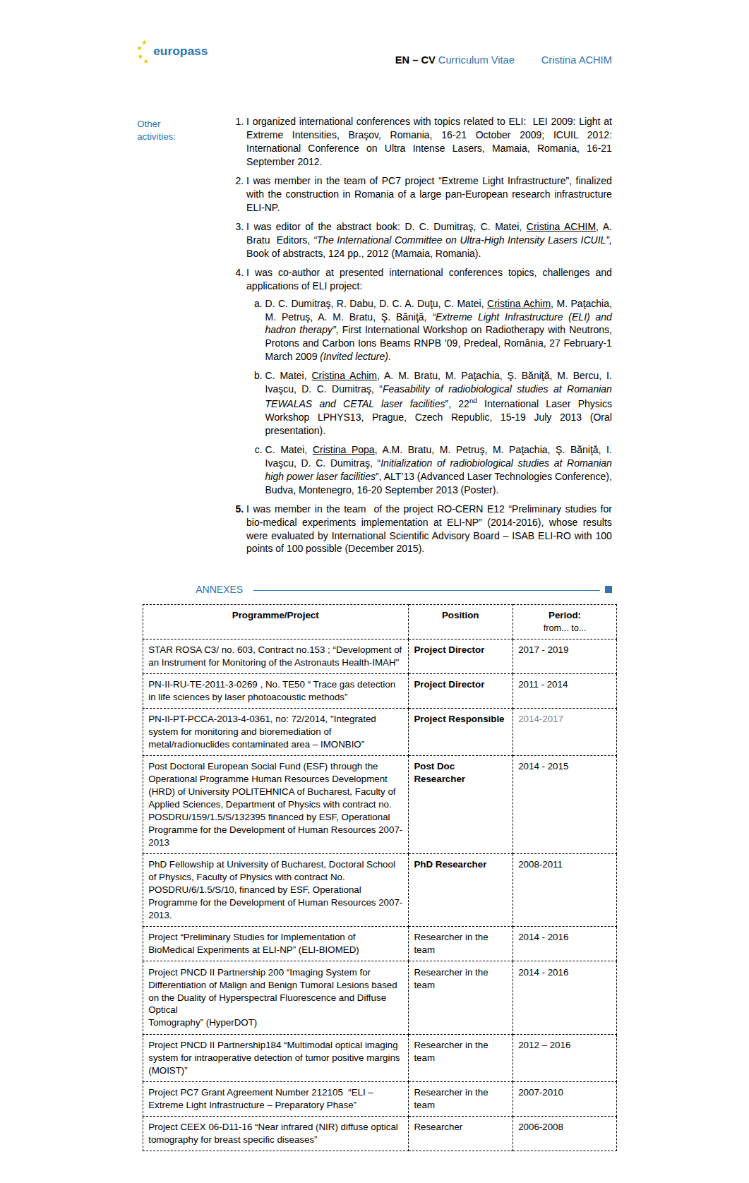europass
EN – CV Curriculum Vitae Cristina ACHIM
Other
activities:
I organized international conferences with topics related to ELI: LEI 2009: Light at Extreme Intensities, Braşov, Romania, 16-21 October 2009; ICUIL 2012: International Conference on Ultra Intense Lasers, Mamaia, Romania, 16-21 September 2012.
I was member in the team of PC7 project “Extreme Light Infrastructure”, finalized with the construction in Romania of a large pan-European research infrastructure ELI-NP.
I was editor of the abstract book: D. C. Dumitraş, C. Matei, Cristina ACHIM, A. Bratu Editors, “The International Committee on Ultra-High Intensity Lasers ICUIL”, Book of abstracts, 124 pp., 2012 (Mamaia, Romania).
I was co-author at presented international conferences topics, challenges and applications of ELI project:
D. C. Dumitraş, R. Dabu, D. C. A. Duţu, C. Matei, Cristina Achim, M. Paţachia, M. Petruş, A. M. Bratu, Ş. Băniţă, “Extreme Light Infrastructure (ELI) and hadron therapy”, First International Workshop on Radiotherapy with Neutrons, Protons and Carbon Ions Beams RNPB ’09, Predeal, România, 27 February-1 March 2009 (Invited lecture).
C. Matei, Cristina Achim, A. M. Bratu, M. Paţachia, Ş. Băniţă, M. Bercu, I. Ivaşcu, D. C. Dumitraş, “Feasability of radiobiological studies at Romanian TEWALAS and CETAL laser facilities”, 22nd International Laser Physics Workshop LPHYS13, Prague, Czech Republic, 15-19 July 2013 (Oral presentation).
C. Matei, Cristina Popa, A.M. Bratu, M. Petruş, M. Paţachia, Ş. Băniţă, I. Ivaşcu, D. C. Dumitraş, “Initialization of radiobiological studies at Romanian high power laser facilities”, ALT’13 (Advanced Laser Technologies Conference), Budva, Montenegro, 16-20 September 2013 (Poster).
I was member in the team of the project RO-CERN E12 “Preliminary studies for bio-medical experiments implementation at ELI-NP” (2014-2016), whose results were evaluated by International Scientific Advisory Board – ISAB ELI-RO with 100 points of 100 possible (December 2015).
ANNEXES
| Programme/Project | Position | Period: from... to... |
| --- | --- | --- |
| STAR ROSA C3/ no. 603, Contract no.153 ; “Development of an Instrument for Monitoring of the Astronauts Health-IMAH" | Project Director | 2017 - 2019 |
| PN-II-RU-TE-2011-3-0269 , No. TE50 “ Trace gas detection in life sciences by laser photoacoustic methods” | Project Director | 2011 - 2014 |
| PN-II-PT-PCCA-2013-4-0361, no: 72/2014, "Integrated system for monitoring and bioremediation of metal/radionuclides contaminated area – IMONBIO” | Project Responsible | 2014-2017 |
| Post Doctoral European Social Fund (ESF) through the Operational Programme Human Resources Development (HRD) of University POLITEHNICA of Bucharest, Faculty of Applied Sciences, Department of Physics with contract no. POSDRU/159/1.5/S/132395 financed by ESF, Operational Programme for the Development of Human Resources 2007-2013 | Post Doc Researcher | 2014 - 2015 |
| PhD Fellowship at University of Bucharest, Doctoral School of Physics, Faculty of Physics with contract No. POSDRU/6/1.5/S/10, financed by ESF, Operational Programme for the Development of Human Resources 2007-2013. | PhD Researcher | 2008-2011 |
| Project “Preliminary Studies for Implementation of BioMedical Experiments at ELI-NP” (ELI-BIOMED) | Researcher in the team | 2014 - 2016 |
| Project PNCD II Partnership 200 “Imaging System for Differentiation of Malign and Benign Tumoral Lesions based on the Duality of Hyperspectral Fluorescence and Diffuse Optical Tomography” (HyperDOT) | Researcher in the team | 2014 - 2016 |
| Project PNCD II Partnership184 “Multimodal optical imaging system for intraoperative detection of tumor positive margins (MOIST)” | Researcher in the team | 2012 – 2016 |
| Project PC7 Grant Agreement Number 212105 “ELI – Extreme Light Infrastructure – Preparatory Phase” | Researcher in the team | 2007-2010 |
| Project CEEX 06-D11-16 “Near infrared (NIR) diffuse optical tomography for breast specific diseases” | Researcher | 2006-2008 |